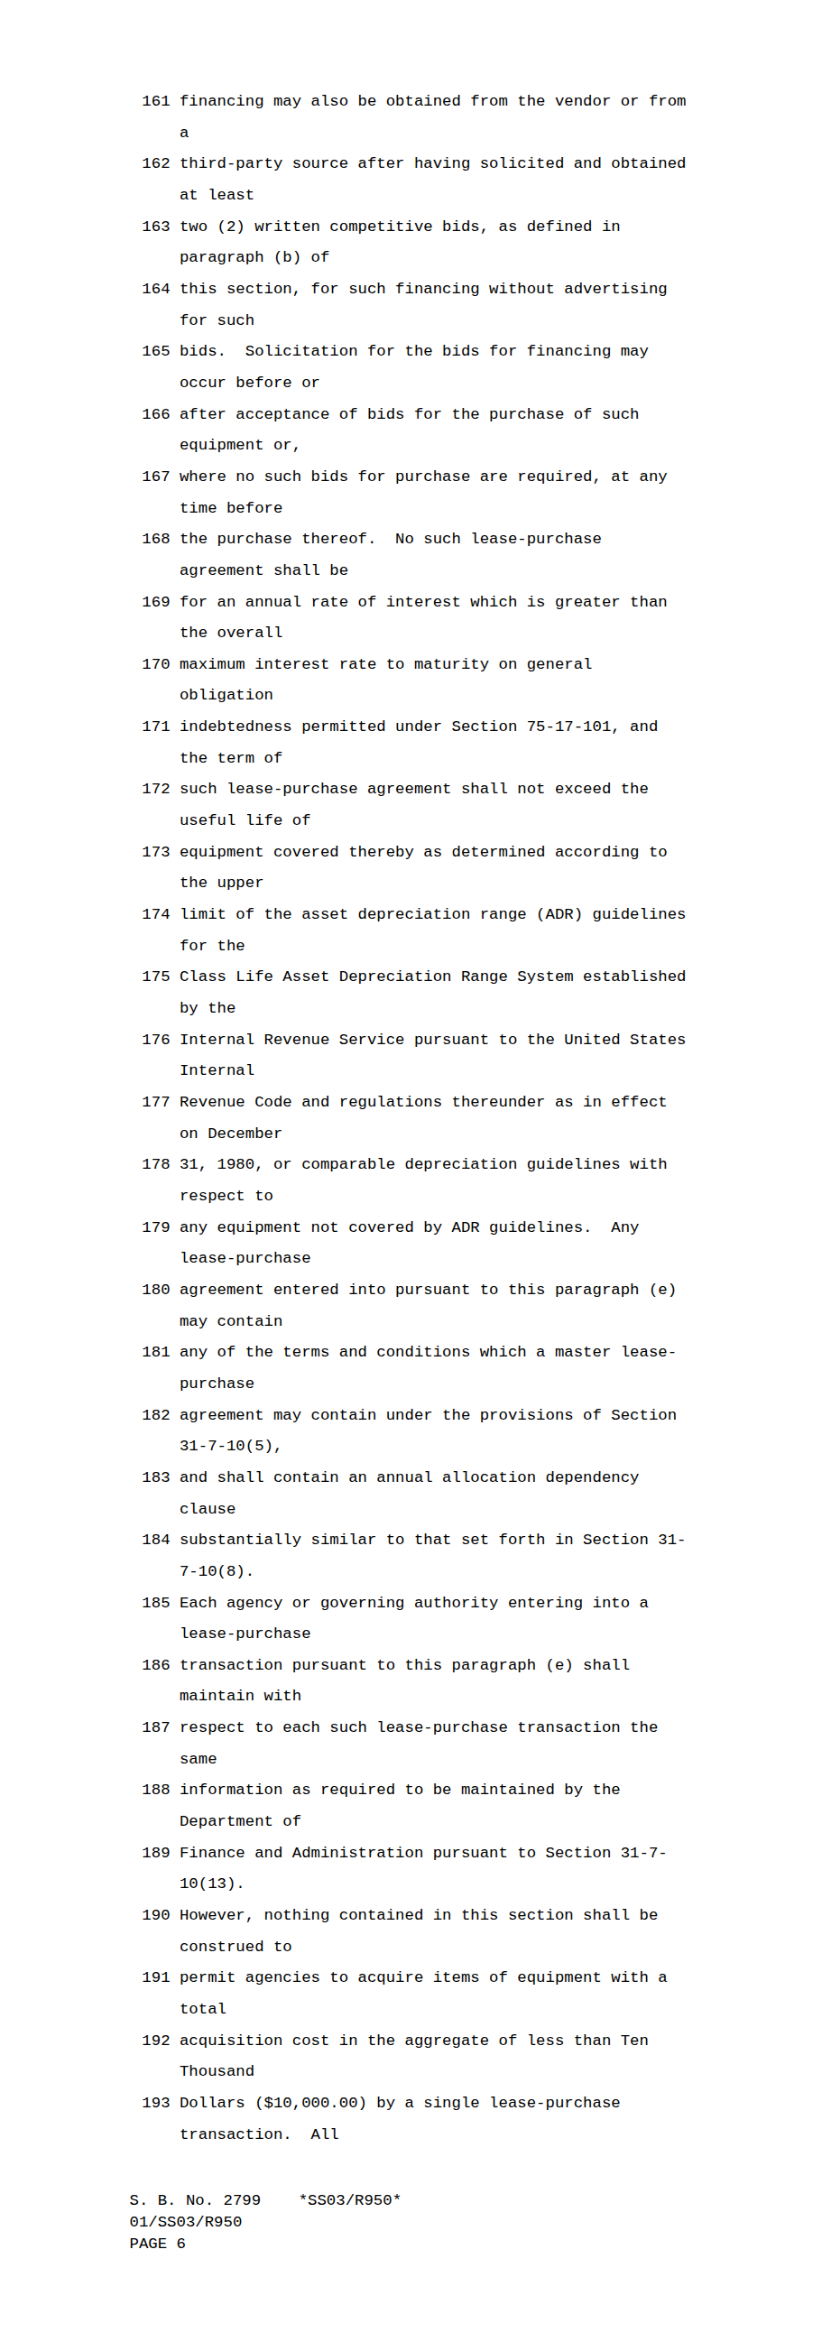financing may also be obtained from the vendor or from a
third-party source after having solicited and obtained at least
two (2) written competitive bids, as defined in paragraph (b) of
this section, for such financing without advertising for such
bids. Solicitation for the bids for financing may occur before or
after acceptance of bids for the purchase of such equipment or,
where no such bids for purchase are required, at any time before
the purchase thereof. No such lease-purchase agreement shall be
for an annual rate of interest which is greater than the overall
maximum interest rate to maturity on general obligation
indebtedness permitted under Section 75-17-101, and the term of
such lease-purchase agreement shall not exceed the useful life of
equipment covered thereby as determined according to the upper
limit of the asset depreciation range (ADR) guidelines for the
Class Life Asset Depreciation Range System established by the
Internal Revenue Service pursuant to the United States Internal
Revenue Code and regulations thereunder as in effect on December
31, 1980, or comparable depreciation guidelines with respect to
any equipment not covered by ADR guidelines. Any lease-purchase
agreement entered into pursuant to this paragraph (e) may contain
any of the terms and conditions which a master lease-purchase
agreement may contain under the provisions of Section 31-7-10(5),
and shall contain an annual allocation dependency clause
substantially similar to that set forth in Section 31-7-10(8).
Each agency or governing authority entering into a lease-purchase
transaction pursuant to this paragraph (e) shall maintain with
respect to each such lease-purchase transaction the same
information as required to be maintained by the Department of
Finance and Administration pursuant to Section 31-7-10(13).
However, nothing contained in this section shall be construed to
permit agencies to acquire items of equipment with a total
acquisition cost in the aggregate of less than Ten Thousand
Dollars ($10,000.00) by a single lease-purchase transaction. All
S. B. No. 2799 *SS03/R950* 01/SS03/R950 PAGE 6